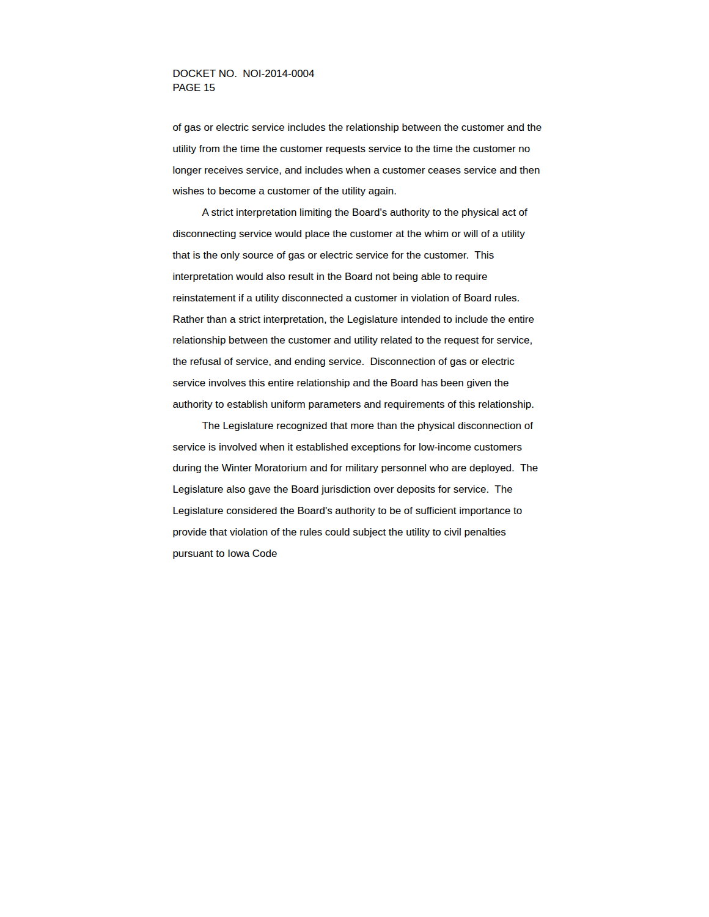DOCKET NO. NOI-2014-0004
PAGE 15
of gas or electric service includes the relationship between the customer and the utility from the time the customer requests service to the time the customer no longer receives service, and includes when a customer ceases service and then wishes to become a customer of the utility again.
A strict interpretation limiting the Board's authority to the physical act of disconnecting service would place the customer at the whim or will of a utility that is the only source of gas or electric service for the customer. This interpretation would also result in the Board not being able to require reinstatement if a utility disconnected a customer in violation of Board rules. Rather than a strict interpretation, the Legislature intended to include the entire relationship between the customer and utility related to the request for service, the refusal of service, and ending service. Disconnection of gas or electric service involves this entire relationship and the Board has been given the authority to establish uniform parameters and requirements of this relationship.
The Legislature recognized that more than the physical disconnection of service is involved when it established exceptions for low-income customers during the Winter Moratorium and for military personnel who are deployed. The Legislature also gave the Board jurisdiction over deposits for service. The Legislature considered the Board's authority to be of sufficient importance to provide that violation of the rules could subject the utility to civil penalties pursuant to Iowa Code